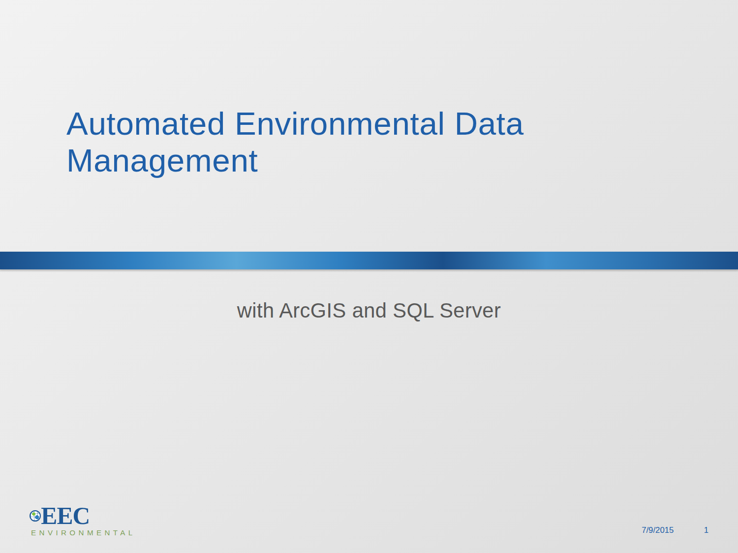Automated Environmental Data Management
with ArcGIS and SQL Server
EEC Environmental
7/9/20151